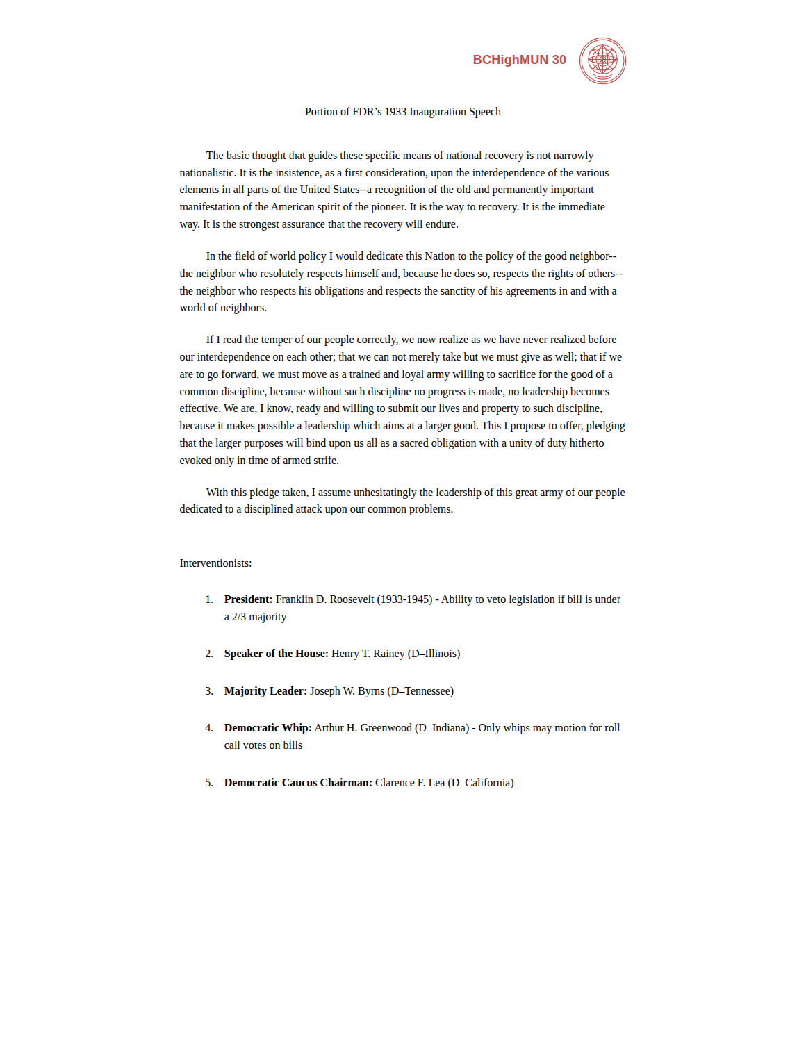BCHighMUN 30
Portion of FDR’s 1933 Inauguration Speech
The basic thought that guides these specific means of national recovery is not narrowly nationalistic. It is the insistence, as a first consideration, upon the interdependence of the various elements in all parts of the United States--a recognition of the old and permanently important manifestation of the American spirit of the pioneer. It is the way to recovery. It is the immediate way. It is the strongest assurance that the recovery will endure.
In the field of world policy I would dedicate this Nation to the policy of the good neighbor--the neighbor who resolutely respects himself and, because he does so, respects the rights of others-- the neighbor who respects his obligations and respects the sanctity of his agreements in and with a world of neighbors.
If I read the temper of our people correctly, we now realize as we have never realized before our interdependence on each other; that we can not merely take but we must give as well; that if we are to go forward, we must move as a trained and loyal army willing to sacrifice for the good of a common discipline, because without such discipline no progress is made, no leadership becomes effective. We are, I know, ready and willing to submit our lives and property to such discipline, because it makes possible a leadership which aims at a larger good. This I propose to offer, pledging that the larger purposes will bind upon us all as a sacred obligation with a unity of duty hitherto evoked only in time of armed strife.
With this pledge taken, I assume unhesitatingly the leadership of this great army of our people dedicated to a disciplined attack upon our common problems.
Interventionists:
President: Franklin D. Roosevelt (1933-1945) - Ability to veto legislation if bill is under a 2/3 majority
Speaker of the House: Henry T. Rainey (D–Illinois)
Majority Leader: Joseph W. Byrns (D–Tennessee)
Democratic Whip: Arthur H. Greenwood (D–Indiana) - Only whips may motion for roll call votes on bills
Democratic Caucus Chairman: Clarence F. Lea (D–California)